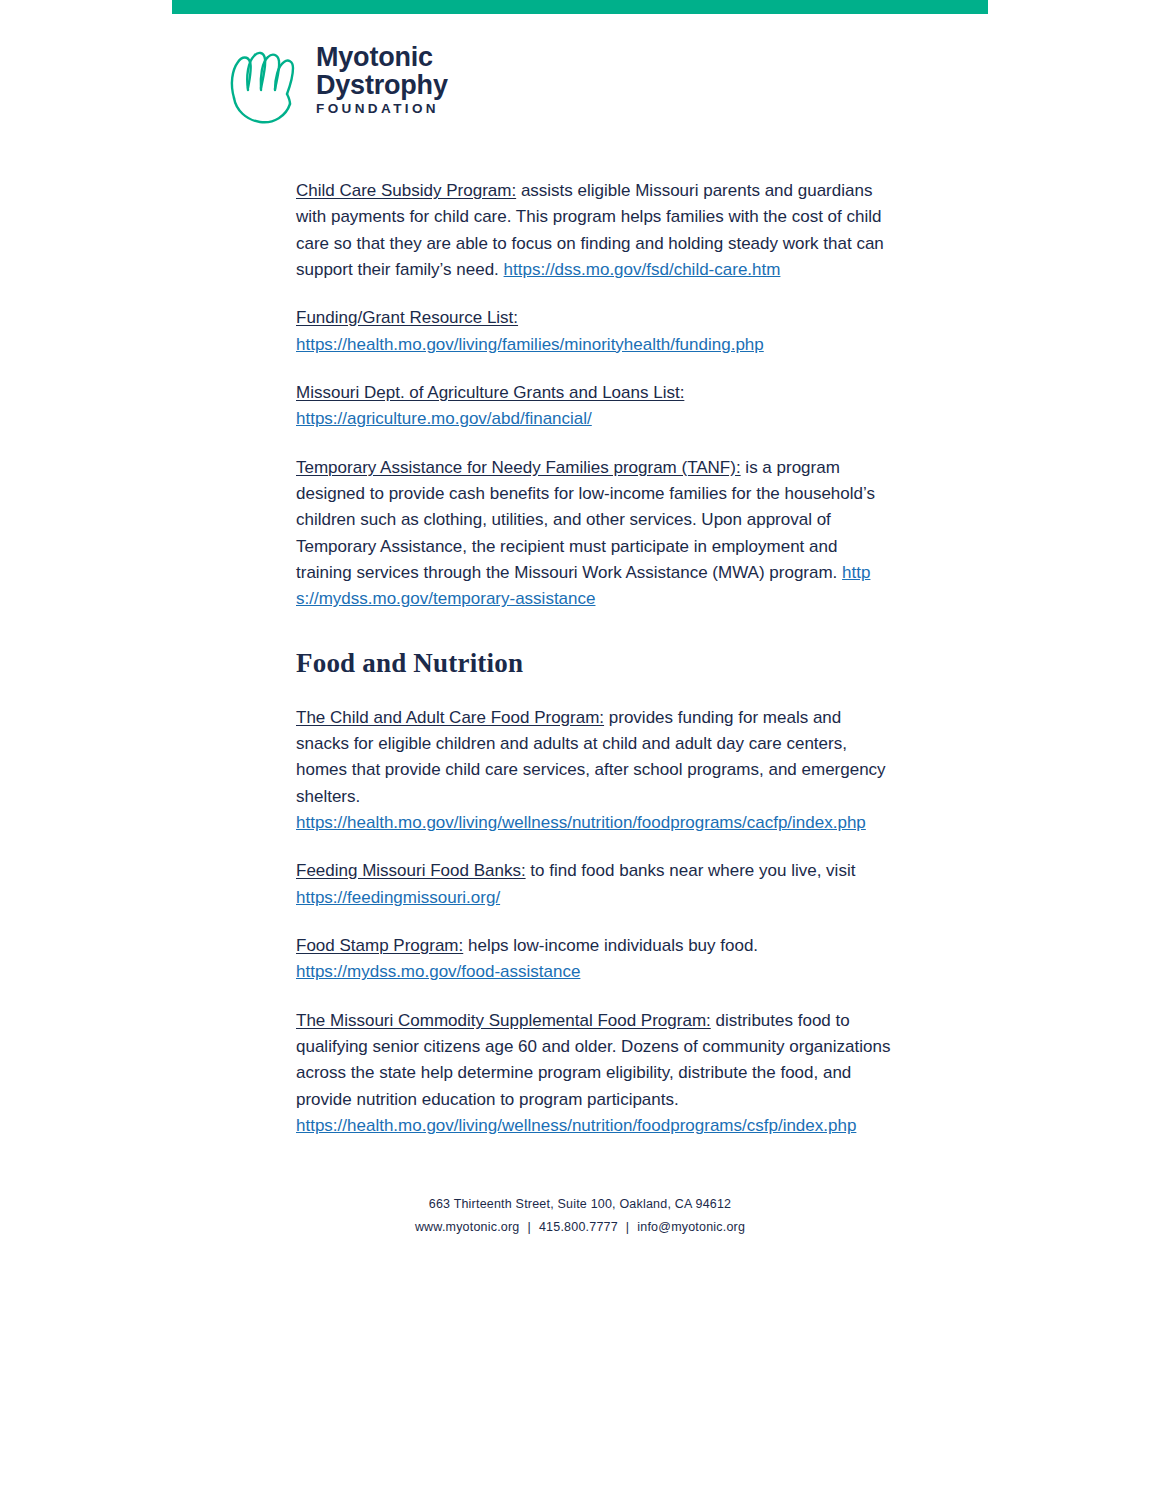Myotonic Dystrophy FOUNDATION
Child Care Subsidy Program: assists eligible Missouri parents and guardians with payments for child care. This program helps families with the cost of child care so that they are able to focus on finding and holding steady work that can support their family’s need. https://dss.mo.gov/fsd/child-care.htm
Funding/Grant Resource List:
https://health.mo.gov/living/families/minorityhealth/funding.php
Missouri Dept. of Agriculture Grants and Loans List:
https://agriculture.mo.gov/abd/financial/
Temporary Assistance for Needy Families program (TANF): is a program designed to provide cash benefits for low-income families for the household’s children such as clothing, utilities, and other services. Upon approval of Temporary Assistance, the recipient must participate in employment and training services through the Missouri Work Assistance (MWA) program. https://mydss.mo.gov/temporary-assistance
Food and Nutrition
The Child and Adult Care Food Program: provides funding for meals and snacks for eligible children and adults at child and adult day care centers, homes that provide child care services, after school programs, and emergency shelters.
https://health.mo.gov/living/wellness/nutrition/foodprograms/cacfp/index.php
Feeding Missouri Food Banks: to find food banks near where you live, visit
https://feedingmissouri.org/
Food Stamp Program: helps low-income individuals buy food.
https://mydss.mo.gov/food-assistance
The Missouri Commodity Supplemental Food Program: distributes food to qualifying senior citizens age 60 and older. Dozens of community organizations across the state help determine program eligibility, distribute the food, and provide nutrition education to program participants.
https://health.mo.gov/living/wellness/nutrition/foodprograms/csfp/index.php
663 Thirteenth Street, Suite 100, Oakland, CA 94612
www.myotonic.org|415.800.7777|info@myotonic.org